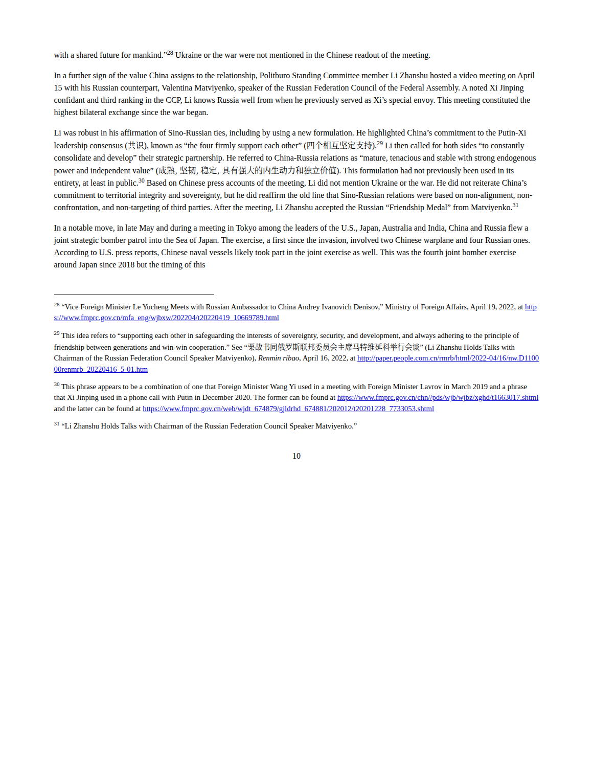with a shared future for mankind.”28 Ukraine or the war were not mentioned in the Chinese readout of the meeting.
In a further sign of the value China assigns to the relationship, Politburo Standing Committee member Li Zhanshu hosted a video meeting on April 15 with his Russian counterpart, Valentina Matviyenko, speaker of the Russian Federation Council of the Federal Assembly. A noted Xi Jinping confidant and third ranking in the CCP, Li knows Russia well from when he previously served as Xi’s special envoy. This meeting constituted the highest bilateral exchange since the war began.
Li was robust in his affirmation of Sino-Russian ties, including by using a new formulation. He highlighted China’s commitment to the Putin-Xi leadership consensus (共识), known as “the four firmly support each other” (四个相互坚定支持).29 Li then called for both sides “to constantly consolidate and develop” their strategic partnership. He referred to China-Russia relations as “mature, tenacious and stable with strong endogenous power and independent value” (成熟, 坚韧, 稳定, 具有强大的内生动力和独立价值). This formulation had not previously been used in its entirety, at least in public.30 Based on Chinese press accounts of the meeting, Li did not mention Ukraine or the war. He did not reiterate China’s commitment to territorial integrity and sovereignty, but he did reaffirm the old line that Sino-Russian relations were based on non-alignment, non-confrontation, and non-targeting of third parties. After the meeting, Li Zhanshu accepted the Russian “Friendship Medal” from Matviyenko.31
In a notable move, in late May and during a meeting in Tokyo among the leaders of the U.S., Japan, Australia and India, China and Russia flew a joint strategic bomber patrol into the Sea of Japan. The exercise, a first since the invasion, involved two Chinese warplane and four Russian ones. According to U.S. press reports, Chinese naval vessels likely took part in the joint exercise as well. This was the fourth joint bomber exercise around Japan since 2018 but the timing of this
28 “Vice Foreign Minister Le Yucheng Meets with Russian Ambassador to China Andrey Ivanovich Denisov,” Ministry of Foreign Affairs, April 19, 2022, at https://www.fmprc.gov.cn/mfa_eng/wjbxw/202204/t20220419_10669789.html
29 This idea refers to “supporting each other in safeguarding the interests of sovereignty, security, and development, and always adhering to the principle of friendship between generations and win-win cooperation.” See “栗战书同俄罗斯联邦委员会主席马特维延科举行会谈” (Li Zhanshu Holds Talks with Chairman of the Russian Federation Council Speaker Matviyenko), Renmin ribao, April 16, 2022, at http://paper.people.com.cn/rmrb/html/2022-04/16/nw.D110000renmrb_20220416_5-01.htm
30 This phrase appears to be a combination of one that Foreign Minister Wang Yi used in a meeting with Foreign Minister Lavrov in March 2019 and a phrase that Xi Jinping used in a phone call with Putin in December 2020. The former can be found at https://www.fmprc.gov.cn/chn//pds/wjb/wjbz/xghd/t1663017.shtml and the latter can be found at https://www.fmprc.gov.cn/web/wjdt_674879/gjldrhd_674881/202012/t20201228_7733053.shtml
31 “Li Zhanshu Holds Talks with Chairman of the Russian Federation Council Speaker Matviyenko.”
10